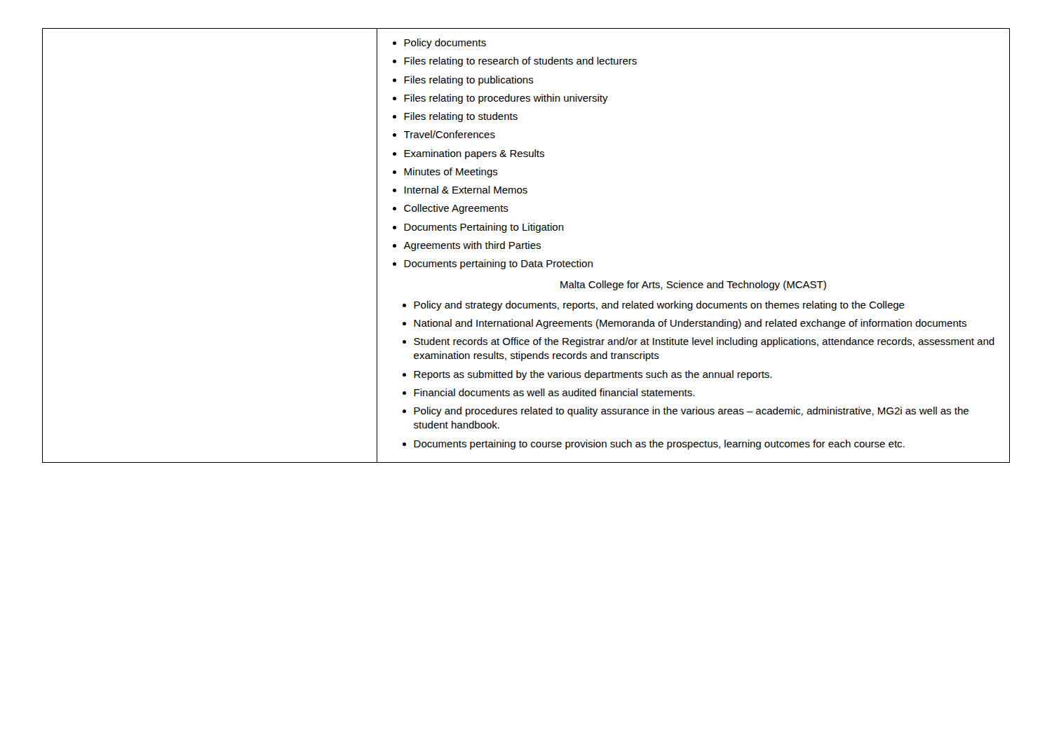| | Policy documents Files relating to research of students and lecturers Files relating to publications Files relating to procedures within university Files relating to students Travel/Conferences Examination papers & Results Minutes of Meetings Internal & External Memos Collective Agreements Documents Pertaining to Litigation Agreements with third Parties Documents pertaining to Data Protection Malta College for Arts, Science and Technology (MCAST) Policy and strategy documents, reports, and related working documents on themes relating to the College National and International Agreements (Memoranda of Understanding) and related exchange of information documents Student records at Office of the Registrar and/or at Institute level including applications, attendance records, assessment and examination results, stipends records and transcripts Reports as submitted by the various departments such as the annual reports. Financial documents as well as audited financial statements. Policy and procedures related to quality assurance in the various areas – academic, administrative, MG2i as well as the student handbook. Documents pertaining to course provision such as the prospectus, learning outcomes for each course etc. |